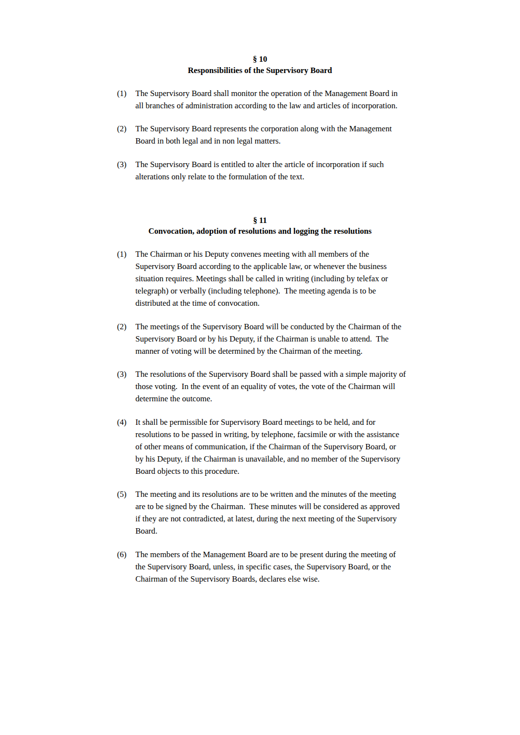§ 10 Responsibilities of the Supervisory Board
The Supervisory Board shall monitor the operation of the Management Board in all branches of administration according to the law and articles of incorporation.
The Supervisory Board represents the corporation along with the Management Board in both legal and in non legal matters.
The Supervisory Board is entitled to alter the article of incorporation if such alterations only relate to the formulation of the text.
§ 11 Convocation, adoption of resolutions and logging the resolutions
The Chairman or his Deputy convenes meeting with all members of the Supervisory Board according to the applicable law, or whenever the business situation requires. Meetings shall be called in writing (including by telefax or telegraph) or verbally (including telephone). The meeting agenda is to be distributed at the time of convocation.
The meetings of the Supervisory Board will be conducted by the Chairman of the Supervisory Board or by his Deputy, if the Chairman is unable to attend. The manner of voting will be determined by the Chairman of the meeting.
The resolutions of the Supervisory Board shall be passed with a simple majority of those voting. In the event of an equality of votes, the vote of the Chairman will determine the outcome.
It shall be permissible for Supervisory Board meetings to be held, and for resolutions to be passed in writing, by telephone, facsimile or with the assistance of other means of communication, if the Chairman of the Supervisory Board, or by his Deputy, if the Chairman is unavailable, and no member of the Supervisory Board objects to this procedure.
The meeting and its resolutions are to be written and the minutes of the meeting are to be signed by the Chairman. These minutes will be considered as approved if they are not contradicted, at latest, during the next meeting of the Supervisory Board.
The members of the Management Board are to be present during the meeting of the Supervisory Board, unless, in specific cases, the Supervisory Board, or the Chairman of the Supervisory Boards, declares else wise.